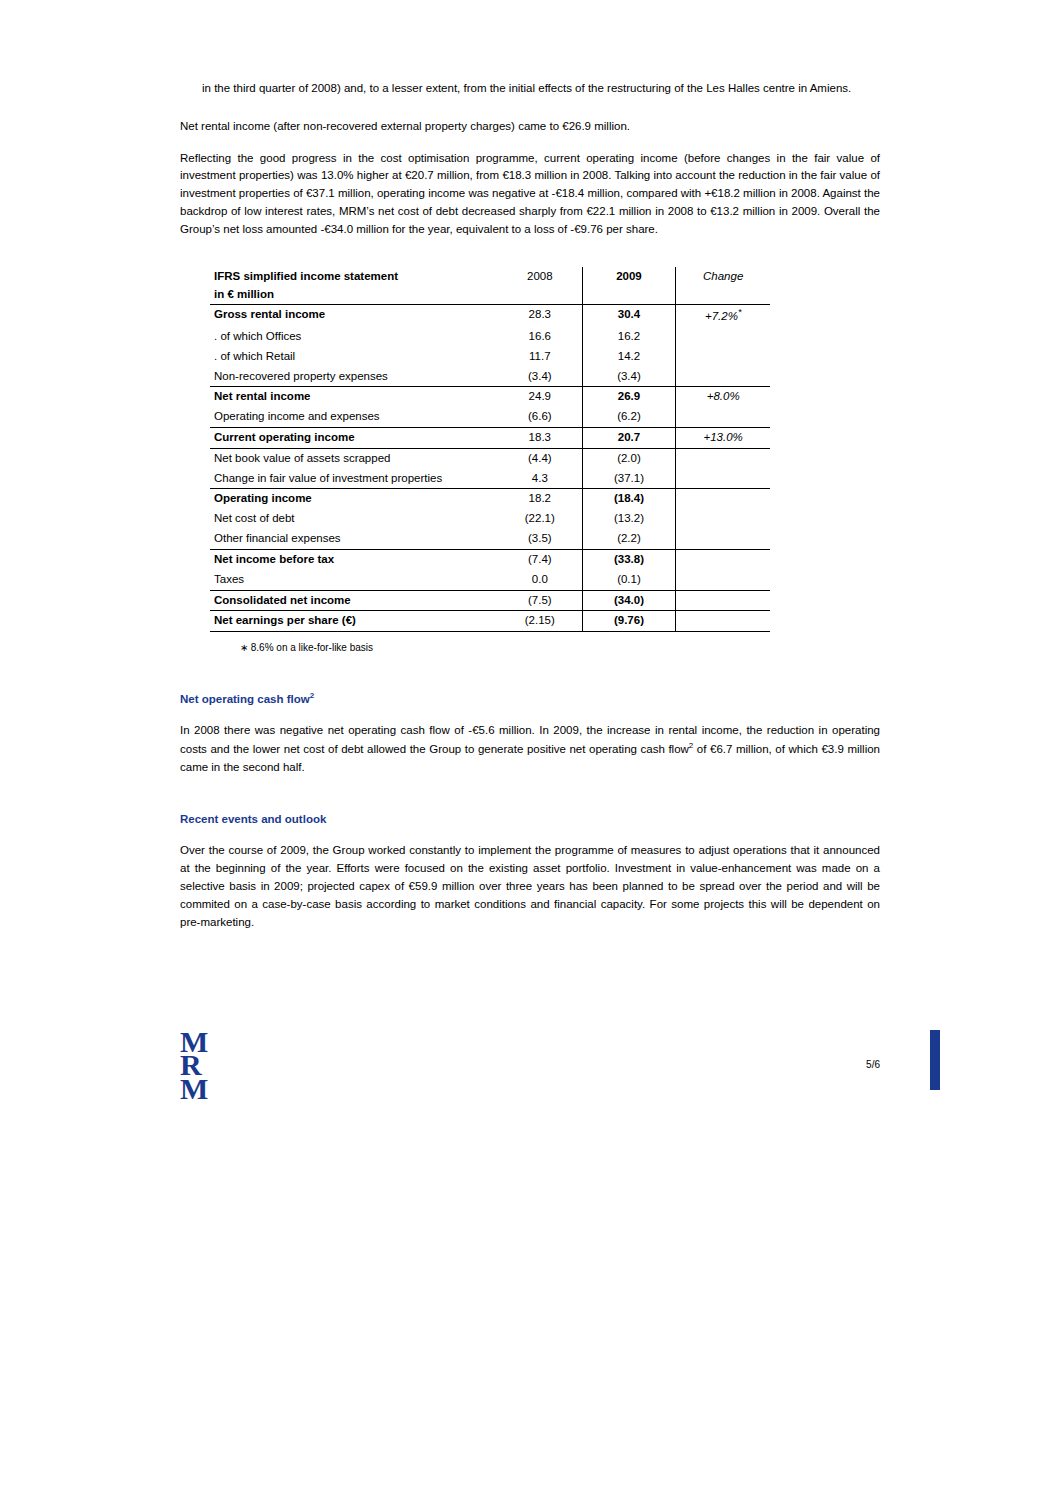in the third quarter of 2008) and, to a lesser extent, from the initial effects of the restructuring of the Les Halles centre in Amiens.
Net rental income (after non-recovered external property charges) came to €26.9 million.
Reflecting the good progress in the cost optimisation programme, current operating income (before changes in the fair value of investment properties) was 13.0% higher at €20.7 million, from €18.3 million in 2008. Talking into account the reduction in the fair value of investment properties of €37.1 million, operating income was negative at -€18.4 million, compared with +€18.2 million in 2008. Against the backdrop of low interest rates, MRM’s net cost of debt decreased sharply from €22.1 million in 2008 to €13.2 million in 2009. Overall the Group’s net loss amounted -€34.0 million for the year, equivalent to a loss of -€9.76 per share.
| IFRS simplified income statement in € million | 2008 | 2009 | Change |
| Gross rental income | 28.3 | 30.4 | +7.2% * |
| . of which Offices | 16.6 | 16.2 | |
| . of which Retail | 11.7 | 14.2 | |
| Non-recovered property expenses | (3.4) | (3.4) | |
| Net rental income | 24.9 | 26.9 | +8.0% |
| Operating income and expenses | (6.6) | (6.2) | |
| Current operating income | 18.3 | 20.7 | +13.0% |
| Net book value of assets scrapped | (4.4) | (2.0) | |
| Change in fair value of investment properties | 4.3 | (37.1) | |
| Operating income | 18.2 | (18.4) | |
| Net cost of debt | (22.1) | (13.2) | |
| Other financial expenses | (3.5) | (2.2) | |
| Net income before tax | (7.4) | (33.8) | |
| Taxes | 0.0 | (0.1) | |
| Consolidated net income | (7.5) | (34.0) | |
| Net earnings per share (€) | (2.15) | (9.76) | |
∗ 8.6% on a like-for-like basis
Net operating cash flow2
In 2008 there was negative net operating cash flow of -€5.6 million. In 2009, the increase in rental income, the reduction in operating costs and the lower net cost of debt allowed the Group to generate positive net operating cash flow2 of €6.7 million, of which €3.9 million came in the second half.
Recent events and outlook
Over the course of 2009, the Group worked constantly to implement the programme of measures to adjust operations that it announced at the beginning of the year. Efforts were focused on the existing asset portfolio. Investment in value-enhancement was made on a selective basis in 2009; projected capex of €59.9 million over three years has been planned to be spread over the period and will be commited on a case-by-case basis according to market conditions and financial capacity. For some projects this will be dependent on pre-marketing.
5/6
M R M